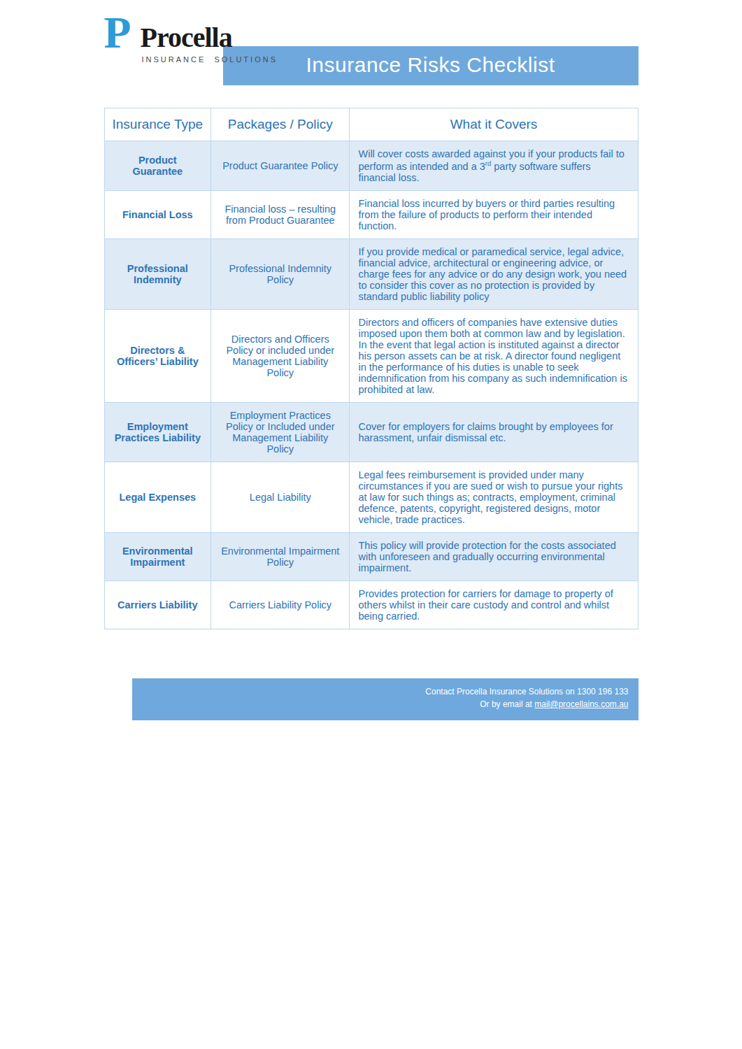P
Procella
INSURANCE SOLUTIONS
Insurance Risks Checklist
| Insurance Type | Packages / Policy | What it Covers |
| --- | --- | --- |
| Product Guarantee | Product Guarantee Policy | Will cover costs awarded against you if your products fail to perform as intended and a 3 rd party software suffers financial loss. |
| Financial Loss | Financial loss – resulting from Product Guarantee | Financial loss incurred by buyers or third parties resulting from the failure of products to perform their intended function. |
| Professional Indemnity | Professional Indemnity Policy | If you provide medical or paramedical service, legal advice, financial advice, architectural or engineering advice, or charge fees for any advice or do any design work, you need to consider this cover as no protection is provided by standard public liability policy |
| Directors & Officers’ Liability | Directors and Officers Policy or included under Management Liability Policy | Directors and officers of companies have extensive duties imposed upon them both at common law and by legislation. In the event that legal action is instituted against a director his person assets can be at risk. A director found negligent in the performance of his duties is unable to seek indemnification from his company as such indemnification is prohibited at law. |
| Employment Practices Liability | Employment Practices Policy or Included under Management Liability Policy | Cover for employers for claims brought by employees for harassment, unfair dismissal etc. |
| Legal Expenses | Legal Liability | Legal fees reimbursement is provided under many circumstances if you are sued or wish to pursue your rights at law for such things as; contracts, employment, criminal defence, patents, copyright, registered designs, motor vehicle, trade practices. |
| Environmental Impairment | Environmental Impairment Policy | This policy will provide protection for the costs associated with unforeseen and gradually occurring environmental impairment. |
| Carriers Liability | Carriers Liability Policy | Provides protection for carriers for damage to property of others whilst in their care custody and control and whilst being carried. |
Contact Procella Insurance Solutions on 1300 196 133
Or by email at mail@procellains.com.au